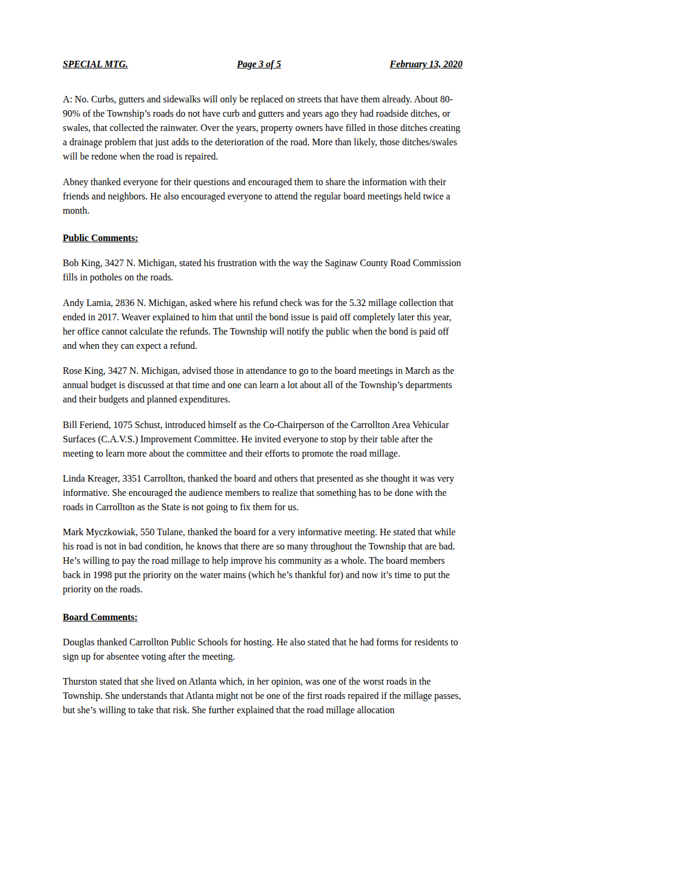SPECIAL MTG. Page 3 of 5 February 13, 2020
A: No. Curbs, gutters and sidewalks will only be replaced on streets that have them already. About 80-90% of the Township’s roads do not have curb and gutters and years ago they had roadside ditches, or swales, that collected the rainwater. Over the years, property owners have filled in those ditches creating a drainage problem that just adds to the deterioration of the road. More than likely, those ditches/swales will be redone when the road is repaired.
Abney thanked everyone for their questions and encouraged them to share the information with their friends and neighbors. He also encouraged everyone to attend the regular board meetings held twice a month.
Public Comments:
Bob King, 3427 N. Michigan, stated his frustration with the way the Saginaw County Road Commission fills in potholes on the roads.
Andy Lamia, 2836 N. Michigan, asked where his refund check was for the 5.32 millage collection that ended in 2017. Weaver explained to him that until the bond issue is paid off completely later this year, her office cannot calculate the refunds. The Township will notify the public when the bond is paid off and when they can expect a refund.
Rose King, 3427 N. Michigan, advised those in attendance to go to the board meetings in March as the annual budget is discussed at that time and one can learn a lot about all of the Township’s departments and their budgets and planned expenditures.
Bill Feriend, 1075 Schust, introduced himself as the Co-Chairperson of the Carrollton Area Vehicular Surfaces (C.A.V.S.) Improvement Committee. He invited everyone to stop by their table after the meeting to learn more about the committee and their efforts to promote the road millage.
Linda Kreager, 3351 Carrollton, thanked the board and others that presented as she thought it was very informative. She encouraged the audience members to realize that something has to be done with the roads in Carrollton as the State is not going to fix them for us.
Mark Myczkowiak, 550 Tulane, thanked the board for a very informative meeting. He stated that while his road is not in bad condition, he knows that there are so many throughout the Township that are bad. He’s willing to pay the road millage to help improve his community as a whole. The board members back in 1998 put the priority on the water mains (which he’s thankful for) and now it’s time to put the priority on the roads.
Board Comments:
Douglas thanked Carrollton Public Schools for hosting. He also stated that he had forms for residents to sign up for absentee voting after the meeting.
Thurston stated that she lived on Atlanta which, in her opinion, was one of the worst roads in the Township. She understands that Atlanta might not be one of the first roads repaired if the millage passes, but she’s willing to take that risk. She further explained that the road millage allocation